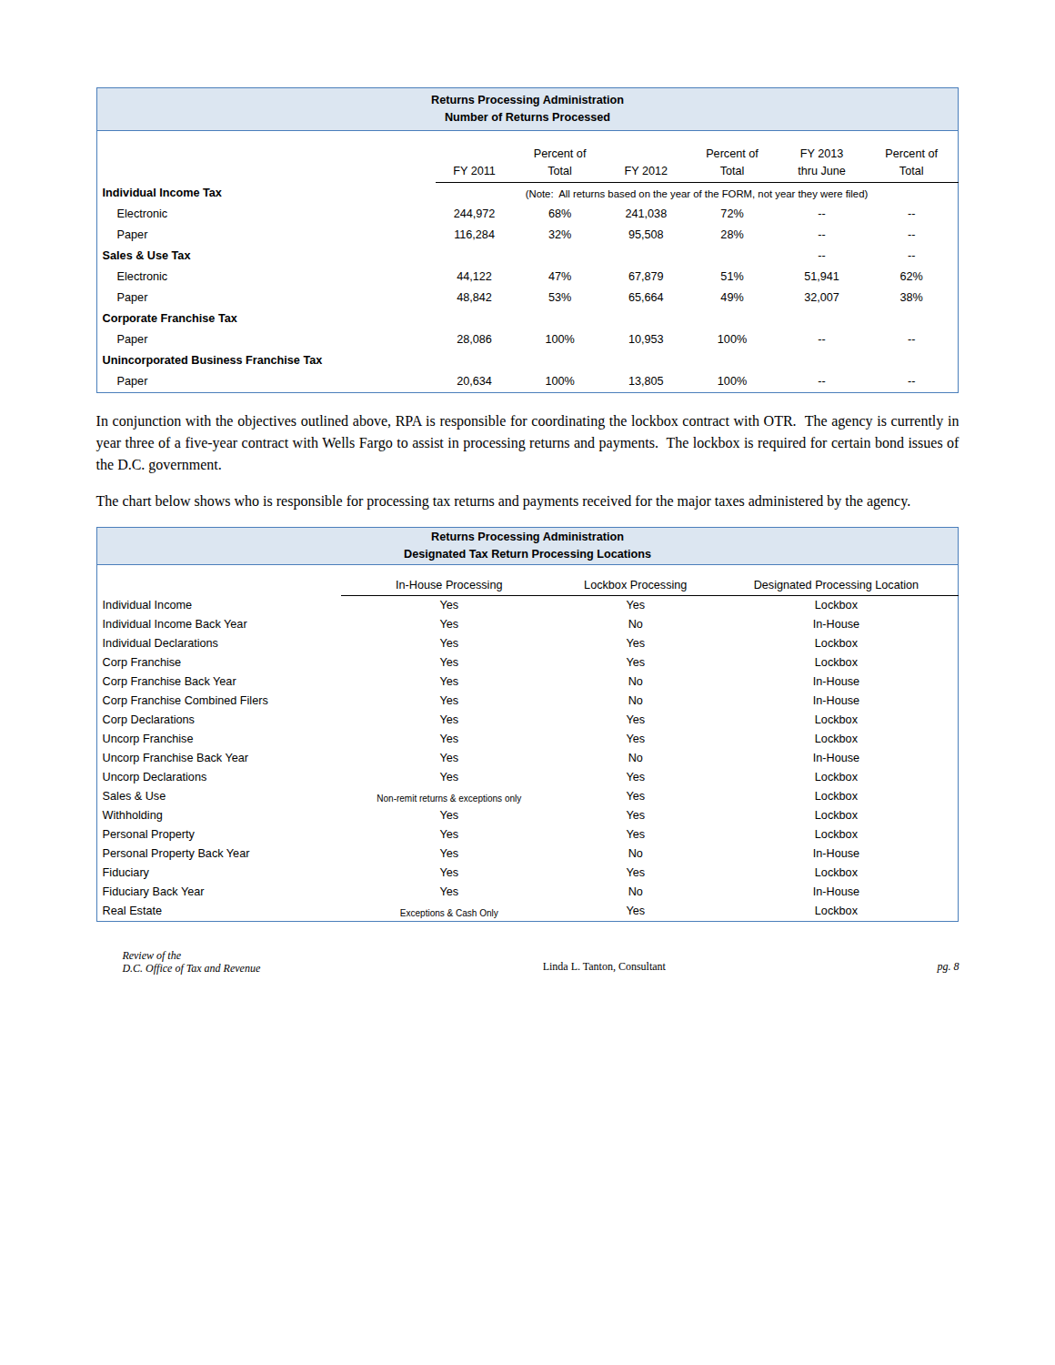| Returns Processing Administration Number of Returns Processed |
| | FY 2011 | Percent of Total | FY 2012 | Percent of Total | FY 2013 thru June | Percent of Total |
| Individual Income Tax | (Note: All returns based on the year of the FORM, not year they were filed) |
| Electronic | 244,972 | 68% | 241,038 | 72% | -- | -- |
| Paper | 116,284 | 32% | 95,508 | 28% | -- | -- |
| Sales & Use Tax | | | | | -- | -- |
| Electronic | 44,122 | 47% | 67,879 | 51% | 51,941 | 62% |
| Paper | 48,842 | 53% | 65,664 | 49% | 32,007 | 38% |
| Corporate Franchise Tax | |
| Paper | 28,086 | 100% | 10,953 | 100% | -- | -- |
| Unincorporated Business Franchise Tax | |
| Paper | 20,634 | 100% | 13,805 | 100% | -- | -- |
In conjunction with the objectives outlined above, RPA is responsible for coordinating the lockbox contract with OTR. The agency is currently in year three of a five-year contract with Wells Fargo to assist in processing returns and payments. The lockbox is required for certain bond issues of the D.C. government.
The chart below shows who is responsible for processing tax returns and payments received for the major taxes administered by the agency.
| Returns Processing Administration Designated Tax Return Processing Locations |
| | In-House Processing | Lockbox Processing | Designated Processing Location |
| Individual Income | Yes | Yes | Lockbox |
| Individual Income Back Year | Yes | No | In-House |
| Individual Declarations | Yes | Yes | Lockbox |
| Corp Franchise | Yes | Yes | Lockbox |
| Corp Franchise Back Year | Yes | No | In-House |
| Corp Franchise Combined Filers | Yes | No | In-House |
| Corp Declarations | Yes | Yes | Lockbox |
| Uncorp Franchise | Yes | Yes | Lockbox |
| Uncorp Franchise Back Year | Yes | No | In-House |
| Uncorp Declarations | Yes | Yes | Lockbox |
| Sales & Use | Non-remit returns & exceptions only | Yes | Lockbox |
| Withholding | Yes | Yes | Lockbox |
| Personal Property | Yes | Yes | Lockbox |
| Personal Property Back Year | Yes | No | In-House |
| Fiduciary | Yes | Yes | Lockbox |
| Fiduciary Back Year | Yes | No | In-House |
| Real Estate | Exceptions & Cash Only | Yes | Lockbox |
Review of the
D.C. Office of Tax and Revenue
Linda L. Tanton, Consultant
pg. 8